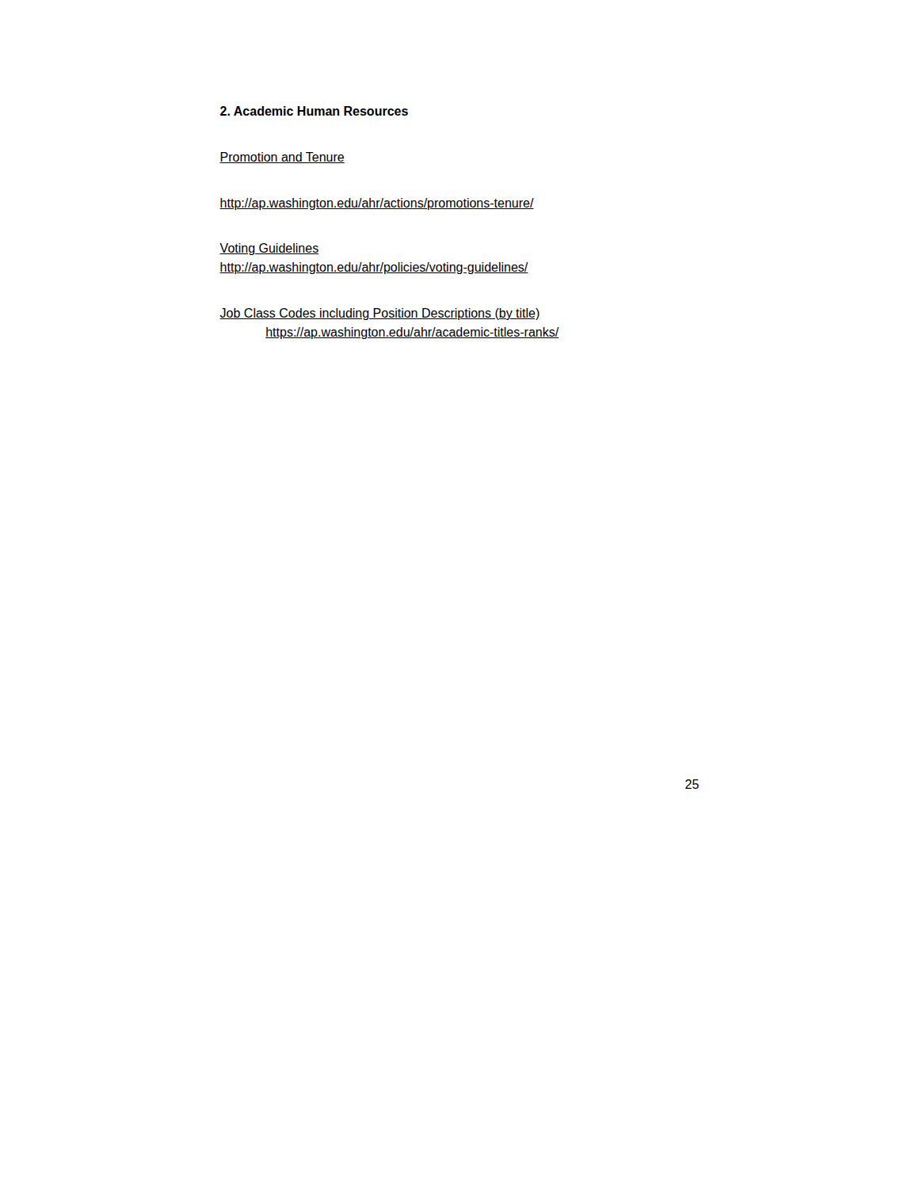2. Academic Human Resources
Promotion and Tenure
http://ap.washington.edu/ahr/actions/promotions-tenure/
Voting Guidelines
http://ap.washington.edu/ahr/policies/voting-guidelines/
Job Class Codes including Position Descriptions (by title)
https://ap.washington.edu/ahr/academic-titles-ranks/
25